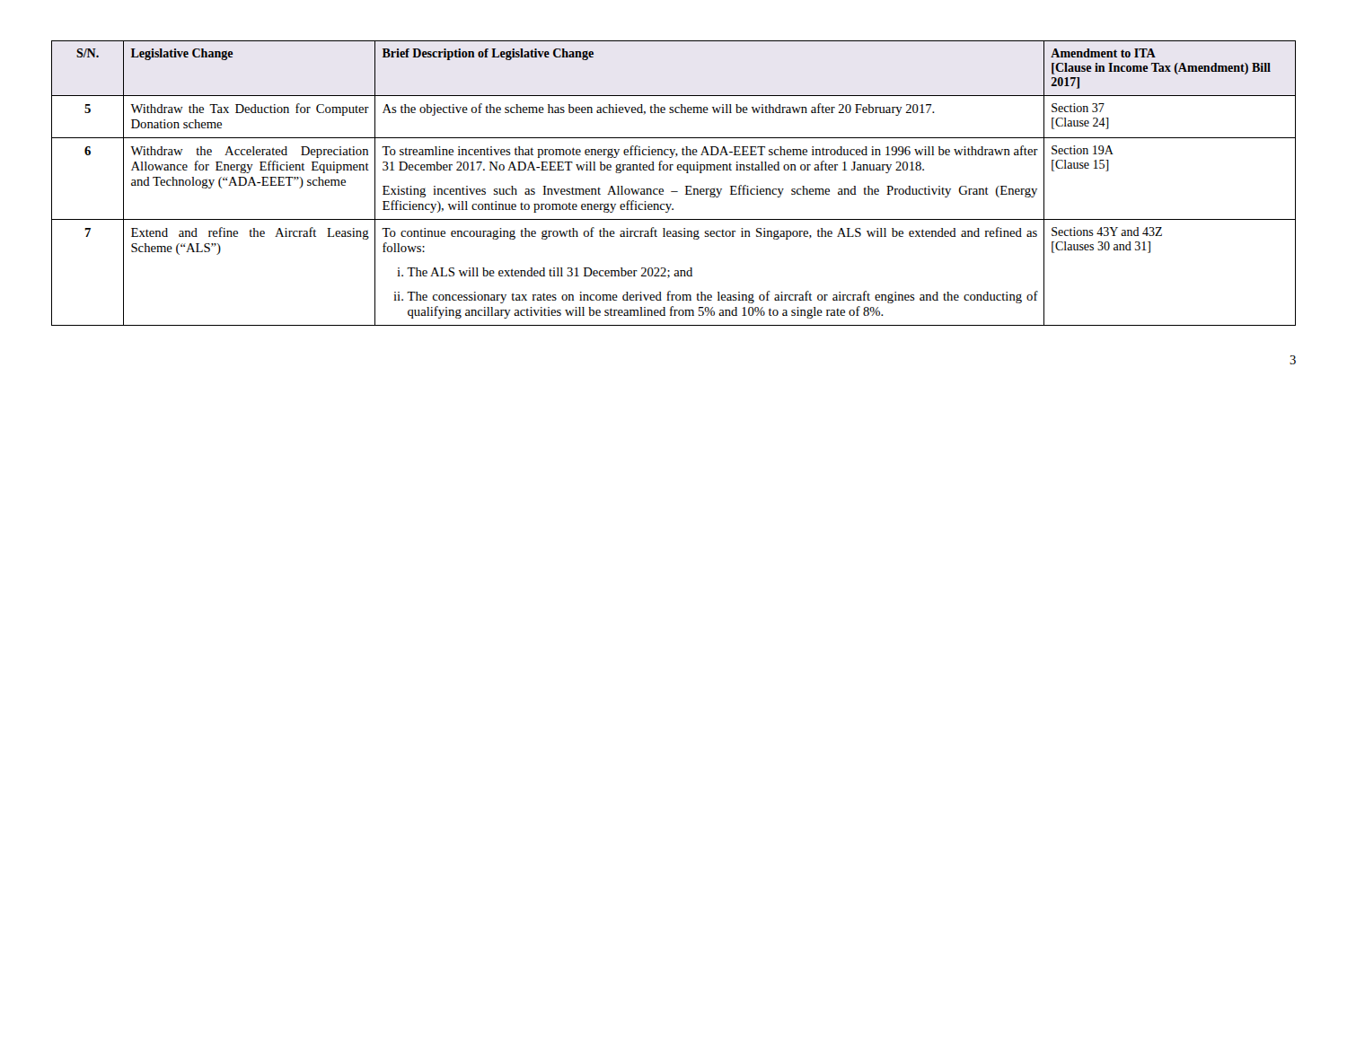| S/N. | Legislative Change | Brief Description of Legislative Change | Amendment to ITA [Clause in Income Tax (Amendment) Bill 2017] |
| --- | --- | --- | --- |
| 5 | Withdraw the Tax Deduction for Computer Donation scheme | As the objective of the scheme has been achieved, the scheme will be withdrawn after 20 February 2017. | Section 37 [Clause 24] |
| 6 | Withdraw the Accelerated Depreciation Allowance for Energy Efficient Equipment and Technology (“ADA-EEET”) scheme | To streamline incentives that promote energy efficiency, the ADA-EEET scheme introduced in 1996 will be withdrawn after 31 December 2017. No ADA-EEET will be granted for equipment installed on or after 1 January 2018. Existing incentives such as Investment Allowance – Energy Efficiency scheme and the Productivity Grant (Energy Efficiency), will continue to promote energy efficiency. | Section 19A [Clause 15] |
| 7 | Extend and refine the Aircraft Leasing Scheme (“ALS”) | To continue encouraging the growth of the aircraft leasing sector in Singapore, the ALS will be extended and refined as follows: The ALS will be extended till 31 December 2022; and The concessionary tax rates on income derived from the leasing of aircraft or aircraft engines and the conducting of qualifying ancillary activities will be streamlined from 5% and 10% to a single rate of 8%. | Sections 43Y and 43Z [Clauses 30 and 31] |
3